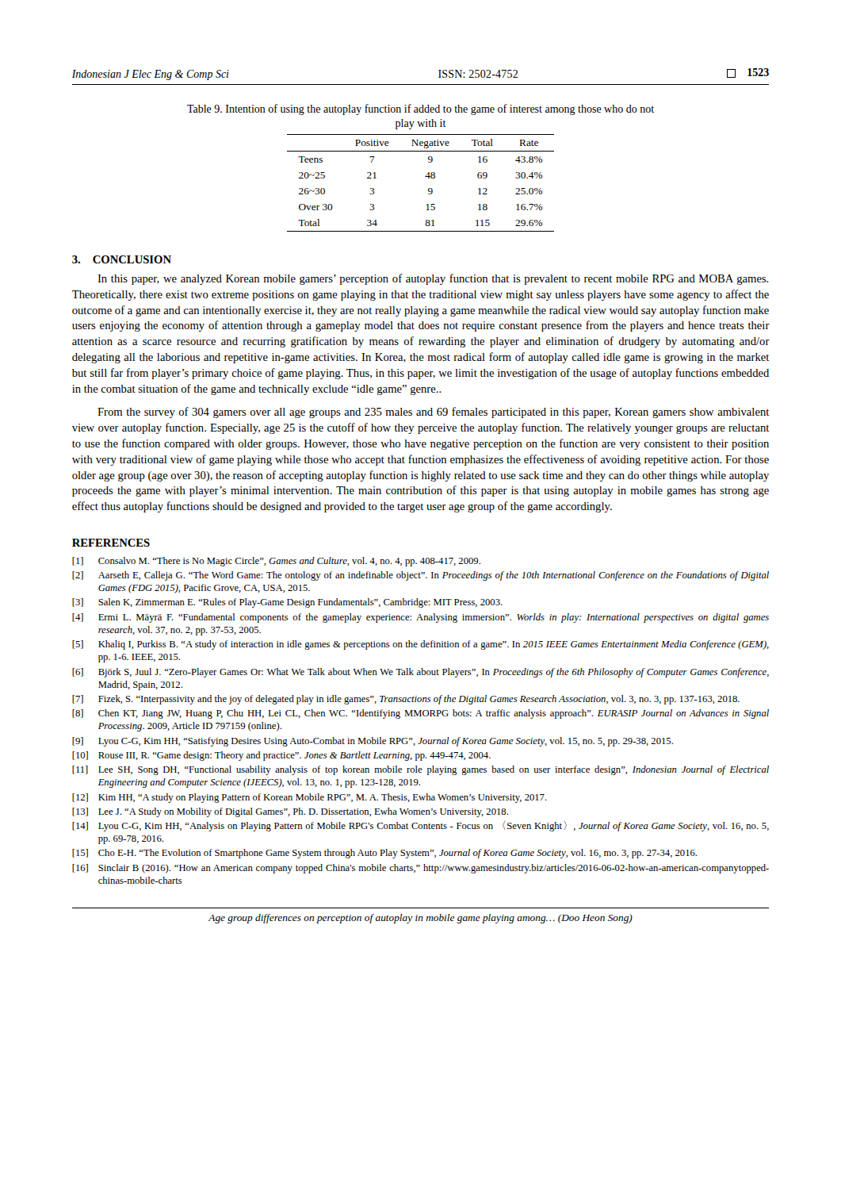Indonesian J Elec Eng & Comp Sci ISSN: 2502-4752 1523
Table 9. Intention of using the autoplay function if added to the game of interest among those who do not
play with it
| | Positive | Negative | Total | Rate |
| --- | --- | --- | --- | --- |
| Teens | 7 | 9 | 16 | 43.8% |
| 20~25 | 21 | 48 | 69 | 30.4% |
| 26~30 | 3 | 9 | 12 | 25.0% |
| Over 30 | 3 | 15 | 18 | 16.7% |
| Total | 34 | 81 | 115 | 29.6% |
3. CONCLUSION
In this paper, we analyzed Korean mobile gamers’ perception of autoplay function that is prevalent to recent mobile RPG and MOBA games. Theoretically, there exist two extreme positions on game playing in that the traditional view might say unless players have some agency to affect the outcome of a game and can intentionally exercise it, they are not really playing a game meanwhile the radical view would say autoplay function make users enjoying the economy of attention through a gameplay model that does not require constant presence from the players and hence treats their attention as a scarce resource and recurring gratification by means of rewarding the player and elimination of drudgery by automating and/or delegating all the laborious and repetitive in-game activities. In Korea, the most radical form of autoplay called idle game is growing in the market but still far from player’s primary choice of game playing. Thus, in this paper, we limit the investigation of the usage of autoplay functions embedded in the combat situation of the game and technically exclude “idle game” genre..
From the survey of 304 gamers over all age groups and 235 males and 69 females participated in this paper, Korean gamers show ambivalent view over autoplay function. Especially, age 25 is the cutoff of how they perceive the autoplay function. The relatively younger groups are reluctant to use the function compared with older groups. However, those who have negative perception on the function are very consistent to their position with very traditional view of game playing while those who accept that function emphasizes the effectiveness of avoiding repetitive action. For those older age group (age over 30), the reason of accepting autoplay function is highly related to use sack time and they can do other things while autoplay proceeds the game with player’s minimal intervention. The main contribution of this paper is that using autoplay in mobile games has strong age effect thus autoplay functions should be designed and provided to the target user age group of the game accordingly.
REFERENCES
Consalvo M. “There is No Magic Circle”, Games and Culture, vol. 4, no. 4, pp. 408-417, 2009.
Aarseth E, Calleja G. “The Word Game: The ontology of an indefinable object”. In Proceedings of the 10th International Conference on the Foundations of Digital Games (FDG 2015), Pacific Grove, CA, USA, 2015.
Salen K, Zimmerman E. “Rules of Play-Game Design Fundamentals”, Cambridge: MIT Press, 2003.
Ermi L. Mäyrä F. “Fundamental components of the gameplay experience: Analysing immersion”. Worlds in play: International perspectives on digital games research, vol. 37, no. 2, pp. 37-53, 2005.
Khaliq I, Purkiss B. “A study of interaction in idle games & perceptions on the definition of a game”. In 2015 IEEE Games Entertainment Media Conference (GEM), pp. 1-6. IEEE, 2015.
Björk S, Juul J. “Zero-Player Games Or: What We Talk about When We Talk about Players”, In Proceedings of the 6th Philosophy of Computer Games Conference, Madrid, Spain, 2012.
Fizek, S. “Interpassivity and the joy of delegated play in idle games”, Transactions of the Digital Games Research Association, vol. 3, no. 3, pp. 137-163, 2018.
Chen KT, Jiang JW, Huang P, Chu HH, Lei CL, Chen WC. “Identifying MMORPG bots: A traffic analysis approach”. EURASIP Journal on Advances in Signal Processing. 2009, Article ID 797159 (online).
Lyou C-G, Kim HH, “Satisfying Desires Using Auto-Combat in Mobile RPG”, Journal of Korea Game Society, vol. 15, no. 5, pp. 29-38, 2015.
Rouse III, R. “Game design: Theory and practice”. Jones & Bartlett Learning, pp. 449-474, 2004.
Lee SH, Song DH, “Functional usability analysis of top korean mobile role playing games based on user interface design”, Indonesian Journal of Electrical Engineering and Computer Science (IJEECS), vol. 13, no. 1, pp. 123-128, 2019.
Kim HH, “A study on Playing Pattern of Korean Mobile RPG”, M. A. Thesis, Ewha Women’s University, 2017.
Lee J. “A Study on Mobility of Digital Games”, Ph. D. Dissertation, Ewha Women’s University, 2018.
Lyou C-G, Kim HH, “Analysis on Playing Pattern of Mobile RPG's Combat Contents - Focus on 〈Seven Knight〉, Journal of Korea Game Society, vol. 16, no. 5, pp. 69-78, 2016.
Cho E-H. “The Evolution of Smartphone Game System through Auto Play System”, Journal of Korea Game Society, vol. 16, mo. 3, pp. 27-34, 2016.
Sinclair B (2016). “How an American company topped China's mobile charts,” http://www.gamesindustry.biz/articles/2016-06-02-how-an-american-companytopped-chinas-mobile-charts
Age group differences on perception of autoplay in mobile game playing among… (Doo Heon Song)